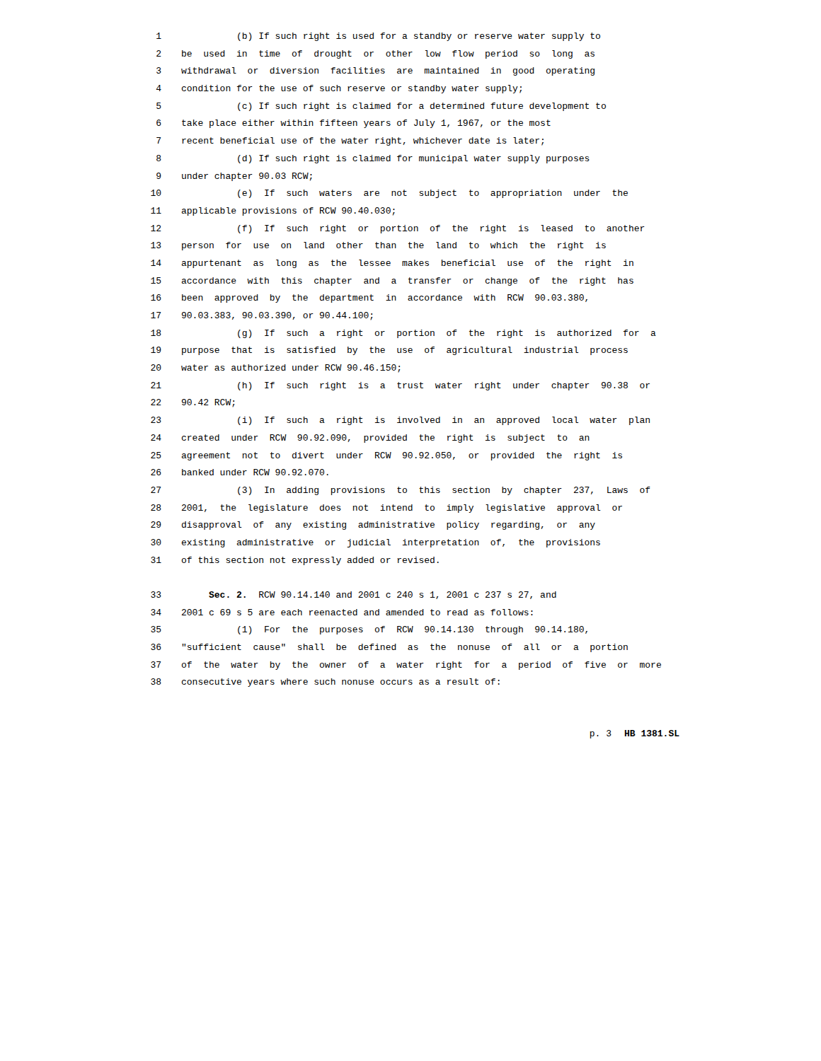(b) If such right is used for a standby or reserve water supply to
be used in time of drought or other low flow period so long as
withdrawal or diversion facilities are maintained in good operating
condition for the use of such reserve or standby water supply;
(c) If such right is claimed for a determined future development to
take place either within fifteen years of July 1, 1967, or the most
recent beneficial use of the water right, whichever date is later;
(d) If such right is claimed for municipal water supply purposes
under chapter 90.03 RCW;
(e) If such waters are not subject to appropriation under the
applicable provisions of RCW 90.40.030;
(f) If such right or portion of the right is leased to another
person for use on land other than the land to which the right is
appurtenant as long as the lessee makes beneficial use of the right in
accordance with this chapter and a transfer or change of the right has
been approved by the department in accordance with RCW 90.03.380,
90.03.383, 90.03.390, or 90.44.100;
(g) If such a right or portion of the right is authorized for a
purpose that is satisfied by the use of agricultural industrial process
water as authorized under RCW 90.46.150;
(h) If such right is a trust water right under chapter 90.38 or
90.42 RCW;
(i) If such a right is involved in an approved local water plan
created under RCW 90.92.090, provided the right is subject to an
agreement not to divert under RCW 90.92.050, or provided the right is
banked under RCW 90.92.070.
(3) In adding provisions to this section by chapter 237, Laws of
2001, the legislature does not intend to imply legislative approval or
disapproval of any existing administrative policy regarding, or any
existing administrative or judicial interpretation of, the provisions
of this section not expressly added or revised.
Sec. 2. RCW 90.14.140 and 2001 c 240 s 1, 2001 c 237 s 27, and
2001 c 69 s 5 are each reenacted and amended to read as follows:
(1) For the purposes of RCW 90.14.130 through 90.14.180,
"sufficient cause" shall be defined as the nonuse of all or a portion
of the water by the owner of a water right for a period of five or more
consecutive years where such nonuse occurs as a result of:
p. 3 HB 1381.SL